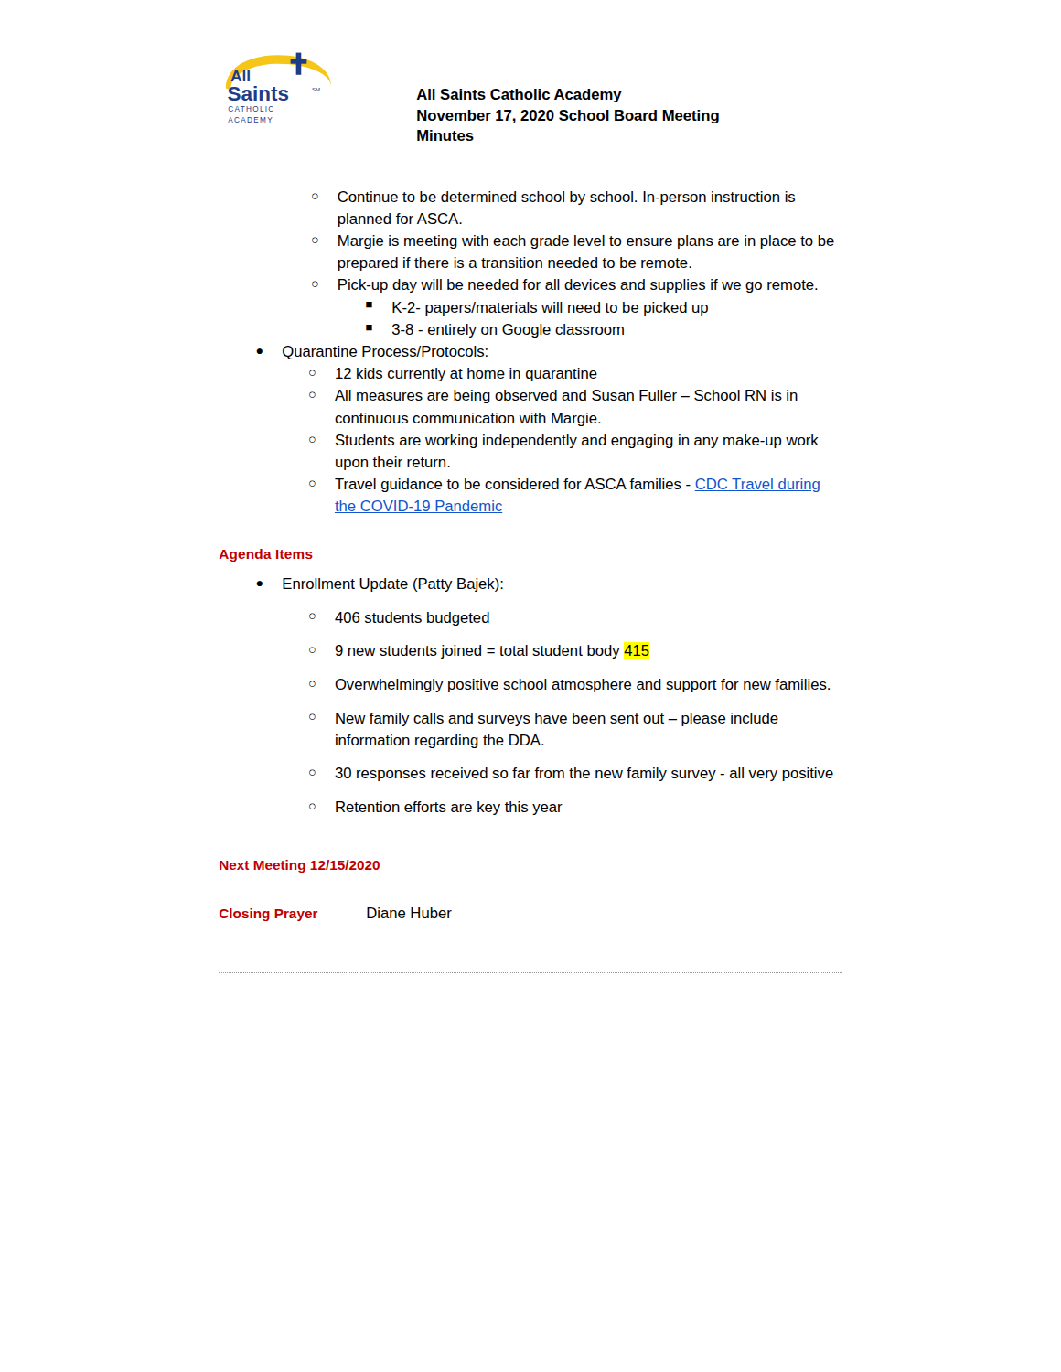All Saints SM CATHOLIC ACADEMY
All Saints Catholic Academy
November 17, 2020 School Board Meeting
Minutes
Continue to be determined school by school. In-person instruction is planned for ASCA.
Margie is meeting with each grade level to ensure plans are in place to be prepared if there is a transition needed to be remote.
Pick-up day will be needed for all devices and supplies if we go remote.
K-2- papers/materials will need to be picked up
3-8 - entirely on Google classroom
Quarantine Process/Protocols:
12 kids currently at home in quarantine
All measures are being observed and Susan Fuller – School RN is in continuous communication with Margie.
Students are working independently and engaging in any make-up work upon their return.
Travel guidance to be considered for ASCA families - CDC Travel during the COVID-19 Pandemic
Agenda Items
Enrollment Update (Patty Bajek):
406 students budgeted
9 new students joined = total student body 415
Overwhelmingly positive school atmosphere and support for new families.
New family calls and surveys have been sent out – please include information regarding the DDA.
30 responses received so far from the new family survey - all very positive
Retention efforts are key this year
Next Meeting 12/15/2020
Closing Prayer
Diane Huber